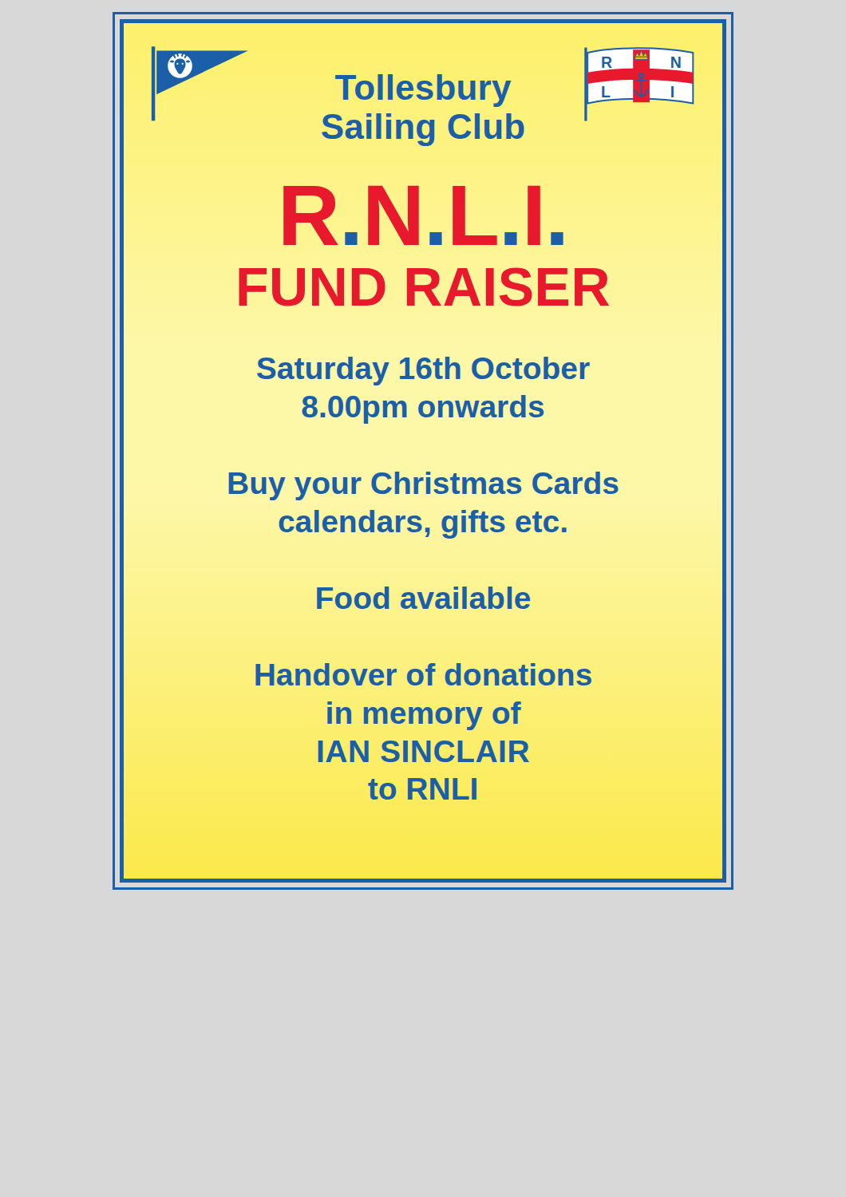R N L I
Tollesbury
Sailing Club
R. N. L. I.
FUND RAISER
Saturday 16th October
8.00pm onwards
Buy your Christmas Cards
calendars, gifts etc.
Food available
Handover of donations
in memory of
IAN SINCLAIR
to RNLI